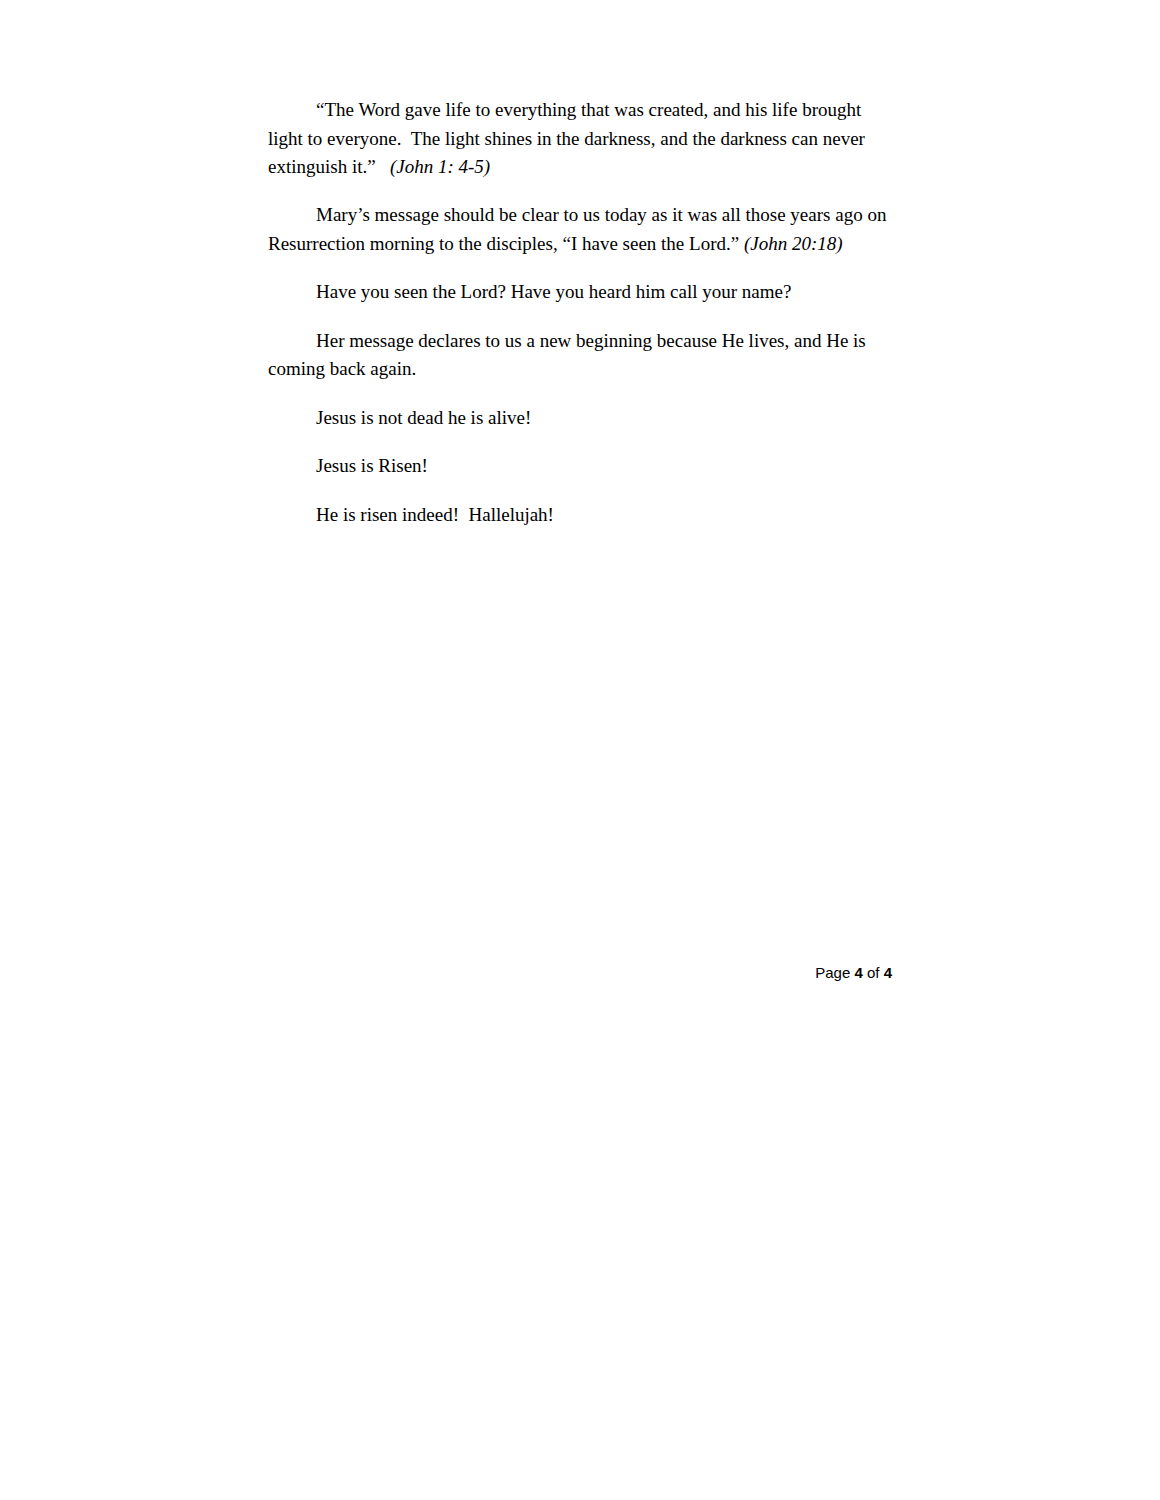“The Word gave life to everything that was created, and his life brought light to everyone. The light shines in the darkness, and the darkness can never extinguish it.” (John 1: 4-5)
Mary’s message should be clear to us today as it was all those years ago on Resurrection morning to the disciples, “I have seen the Lord.” (John 20:18)
Have you seen the Lord? Have you heard him call your name?
Her message declares to us a new beginning because He lives, and He is coming back again.
Jesus is not dead he is alive!
Jesus is Risen!
He is risen indeed! Hallelujah!
Page 4 of 4